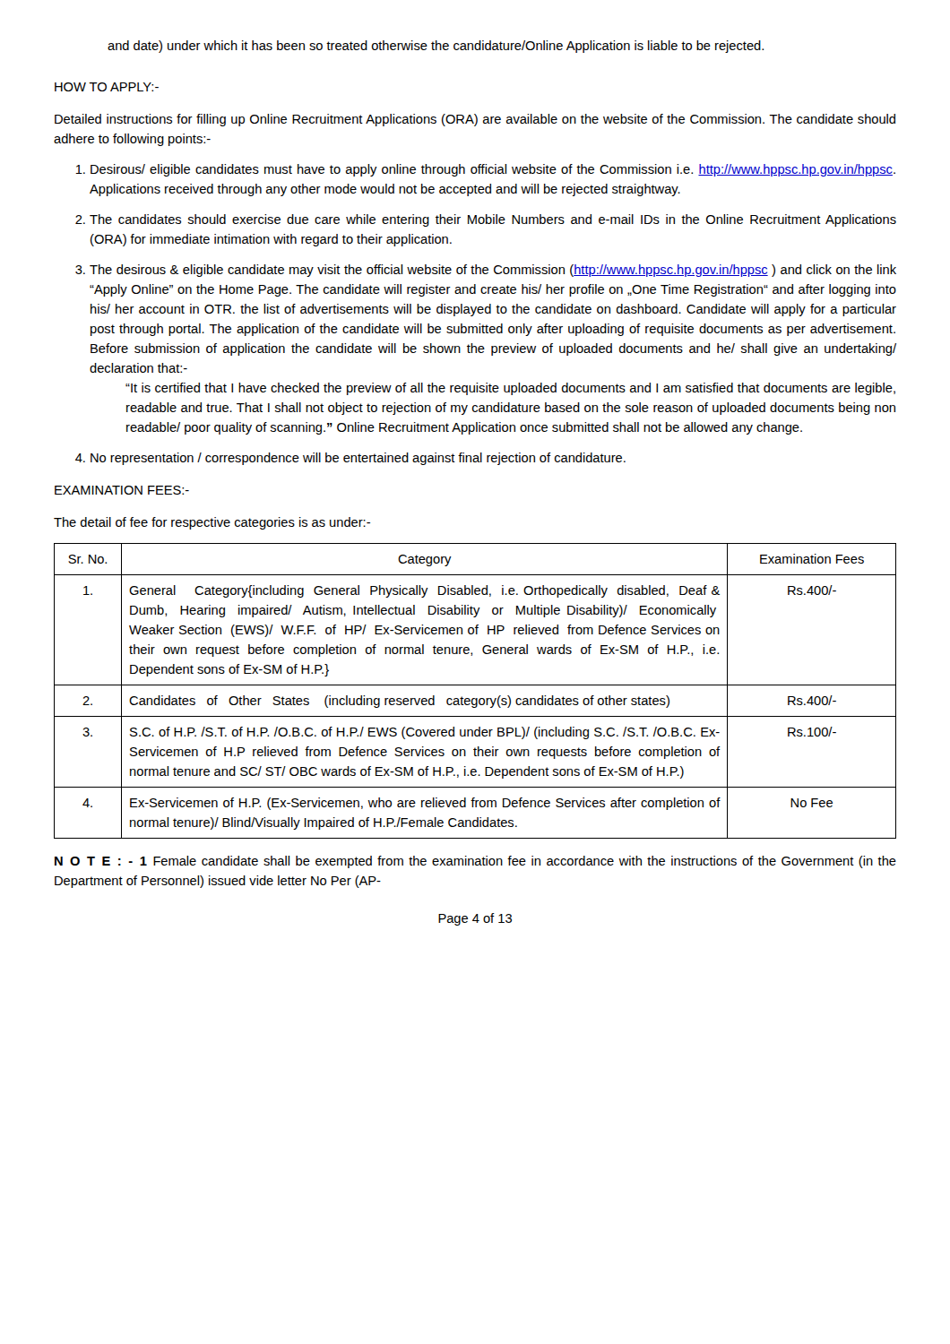and date) under which it has been so treated otherwise the candidature/Online Application is liable to be rejected.
HOW TO APPLY:-
Detailed instructions for filling up Online Recruitment Applications (ORA) are available on the website of the Commission. The candidate should adhere to following points:-
Desirous/ eligible candidates must have to apply online through official website of the Commission i.e. http://www.hppsc.hp.gov.in/hppsc. Applications received through any other mode would not be accepted and will be rejected straightway.
The candidates should exercise due care while entering their Mobile Numbers and e-mail IDs in the Online Recruitment Applications (ORA) for immediate intimation with regard to their application.
The desirous & eligible candidate may visit the official website of the Commission (http://www.hppsc.hp.gov.in/hppsc ) and click on the link “Apply Online” on the Home Page. The candidate will register and create his/ her profile on „One Time Registration“ and after logging into his/ her account in OTR. the list of advertisements will be displayed to the candidate on dashboard. Candidate will apply for a particular post through portal. The application of the candidate will be submitted only after uploading of requisite documents as per advertisement. Before submission of application the candidate will be shown the preview of uploaded documents and he/ shall give an undertaking/ declaration that:-
“It is certified that I have checked the preview of all the requisite uploaded documents and I am satisfied that documents are legible, readable and true. That I shall not object to rejection of my candidature based on the sole reason of uploaded documents being non readable/ poor quality of scanning.” Online Recruitment Application once submitted shall not be allowed any change.
No representation / correspondence will be entertained against final rejection of candidature.
EXAMINATION FEES:-
The detail of fee for respective categories is as under:-
| Sr. No. | Category | Examination Fees |
| --- | --- | --- |
| 1. | General Category{including General Physically Disabled, i.e. Orthopedically disabled, Deaf & Dumb, Hearing impaired/ Autism, Intellectual Disability or Multiple Disability)/ Economically Weaker Section (EWS)/ W.F.F. of HP/ Ex-Servicemen of HP relieved from Defence Services on their own request before completion of normal tenure, General wards of Ex-SM of H.P., i.e. Dependent sons of Ex-SM of H.P.} | Rs.400/- |
| 2. | Candidates of Other States (including reserved category(s) candidates of other states) | Rs.400/- |
| 3. | S.C. of H.P. /S.T. of H.P. /O.B.C. of H.P./ EWS (Covered under BPL)/ (including S.C. /S.T. /O.B.C. Ex-Servicemen of H.P relieved from Defence Services on their own requests before completion of normal tenure and SC/ ST/ OBC wards of Ex-SM of H.P., i.e. Dependent sons of Ex-SM of H.P.) | Rs.100/- |
| 4. | Ex-Servicemen of H.P. (Ex-Servicemen, who are relieved from Defence Services after completion of normal tenure)/ Blind/Visually Impaired of H.P./Female Candidates. | No Fee |
N O T E : - 1 Female candidate shall be exempted from the examination fee in accordance with the instructions of the Government (in the Department of Personnel) issued vide letter No Per (AP-
Page 4 of 13